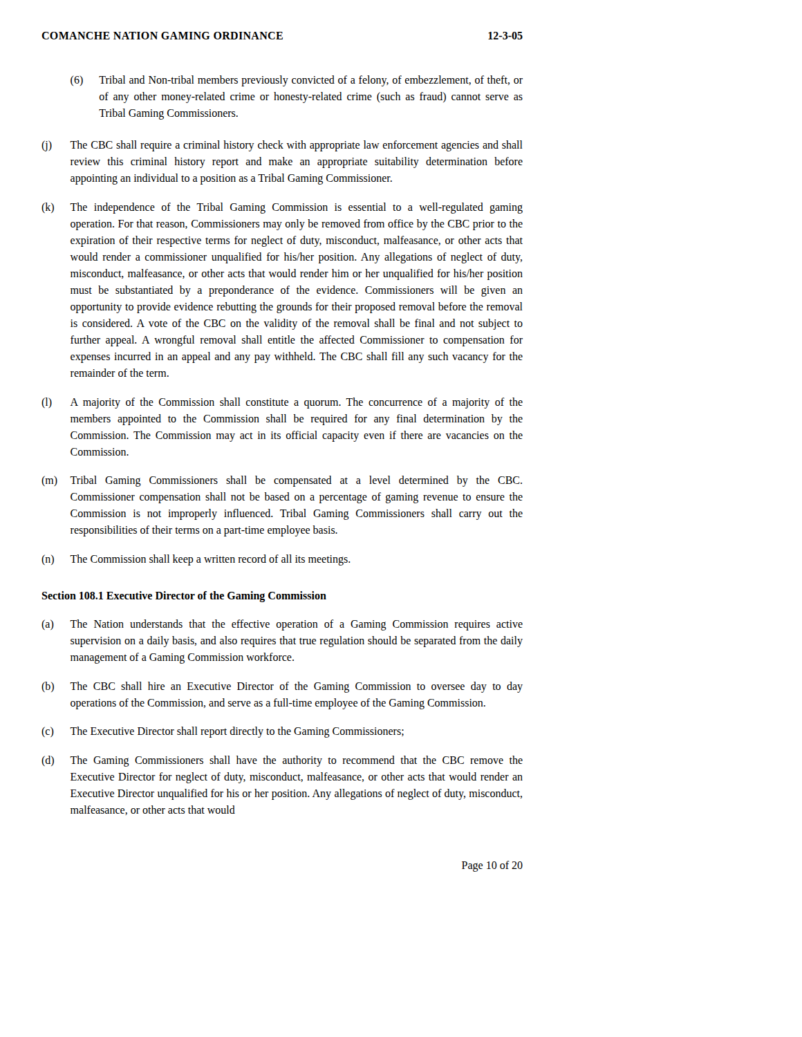COMANCHE NATION GAMING ORDINANCE 12-3-05
(6) Tribal and Non-tribal members previously convicted of a felony, of embezzlement, of theft, or of any other money-related crime or honesty-related crime (such as fraud) cannot serve as Tribal Gaming Commissioners.
(j) The CBC shall require a criminal history check with appropriate law enforcement agencies and shall review this criminal history report and make an appropriate suitability determination before appointing an individual to a position as a Tribal Gaming Commissioner.
(k) The independence of the Tribal Gaming Commission is essential to a well-regulated gaming operation. For that reason, Commissioners may only be removed from office by the CBC prior to the expiration of their respective terms for neglect of duty, misconduct, malfeasance, or other acts that would render a commissioner unqualified for his/her position. Any allegations of neglect of duty, misconduct, malfeasance, or other acts that would render him or her unqualified for his/her position must be substantiated by a preponderance of the evidence. Commissioners will be given an opportunity to provide evidence rebutting the grounds for their proposed removal before the removal is considered. A vote of the CBC on the validity of the removal shall be final and not subject to further appeal. A wrongful removal shall entitle the affected Commissioner to compensation for expenses incurred in an appeal and any pay withheld. The CBC shall fill any such vacancy for the remainder of the term.
(l) A majority of the Commission shall constitute a quorum. The concurrence of a majority of the members appointed to the Commission shall be required for any final determination by the Commission. The Commission may act in its official capacity even if there are vacancies on the Commission.
(m) Tribal Gaming Commissioners shall be compensated at a level determined by the CBC. Commissioner compensation shall not be based on a percentage of gaming revenue to ensure the Commission is not improperly influenced. Tribal Gaming Commissioners shall carry out the responsibilities of their terms on a part-time employee basis.
(n) The Commission shall keep a written record of all its meetings.
Section 108.1 Executive Director of the Gaming Commission
(a) The Nation understands that the effective operation of a Gaming Commission requires active supervision on a daily basis, and also requires that true regulation should be separated from the daily management of a Gaming Commission workforce.
(b) The CBC shall hire an Executive Director of the Gaming Commission to oversee day to day operations of the Commission, and serve as a full-time employee of the Gaming Commission.
(c) The Executive Director shall report directly to the Gaming Commissioners;
(d) The Gaming Commissioners shall have the authority to recommend that the CBC remove the Executive Director for neglect of duty, misconduct, malfeasance, or other acts that would render an Executive Director unqualified for his or her position. Any allegations of neglect of duty, misconduct, malfeasance, or other acts that would
Page 10 of 20